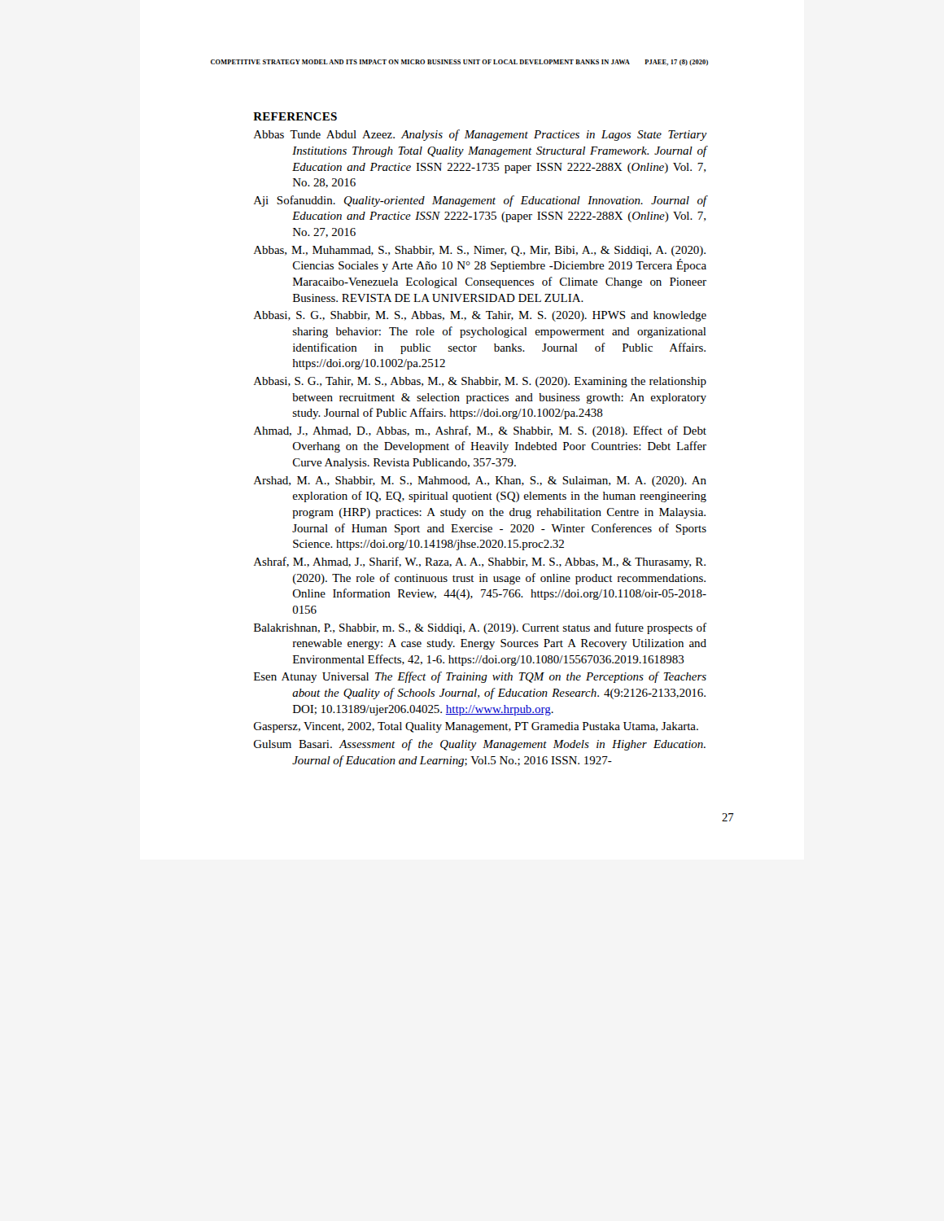COMPETITIVE STRATEGY MODEL AND ITS IMPACT ON MICRO BUSINESS UNIT OF LOCAL DEVELOPMENT BANKS IN JAWAPJAEE, 17 (8) (2020)
REFERENCES
Abbas Tunde Abdul Azeez. Analysis of Management Practices in Lagos State Tertiary Institutions Through Total Quality Management Structural Framework. Journal of Education and Practice ISSN 2222-1735 paper ISSN 2222-288X (Online) Vol. 7, No. 28, 2016
Aji Sofanuddin. Quality-oriented Management of Educational Innovation. Journal of Education and Practice ISSN 2222-1735 (paper ISSN 2222-288X (Online) Vol. 7, No. 27, 2016
Abbas, M., Muhammad, S., Shabbir, M. S., Nimer, Q., Mir, Bibi, A., & Siddiqi, A. (2020). Ciencias Sociales y Arte Año 10 N° 28 Septiembre -Diciembre 2019 Tercera Época Maracaibo-Venezuela Ecological Consequences of Climate Change on Pioneer Business. REVISTA DE LA UNIVERSIDAD DEL ZULIA.
Abbasi, S. G., Shabbir, M. S., Abbas, M., & Tahir, M. S. (2020). HPWS and knowledge sharing behavior: The role of psychological empowerment and organizational identification in public sector banks. Journal of Public Affairs. https://doi.org/10.1002/pa.2512
Abbasi, S. G., Tahir, M. S., Abbas, M., & Shabbir, M. S. (2020). Examining the relationship between recruitment & selection practices and business growth: An exploratory study. Journal of Public Affairs. https://doi.org/10.1002/pa.2438
Ahmad, J., Ahmad, D., Abbas, m., Ashraf, M., & Shabbir, M. S. (2018). Effect of Debt Overhang on the Development of Heavily Indebted Poor Countries: Debt Laffer Curve Analysis. Revista Publicando, 357-379.
Arshad, M. A., Shabbir, M. S., Mahmood, A., Khan, S., & Sulaiman, M. A. (2020). An exploration of IQ, EQ, spiritual quotient (SQ) elements in the human reengineering program (HRP) practices: A study on the drug rehabilitation Centre in Malaysia. Journal of Human Sport and Exercise - 2020 - Winter Conferences of Sports Science. https://doi.org/10.14198/jhse.2020.15.proc2.32
Ashraf, M., Ahmad, J., Sharif, W., Raza, A. A., Shabbir, M. S., Abbas, M., & Thurasamy, R. (2020). The role of continuous trust in usage of online product recommendations. Online Information Review, 44(4), 745-766. https://doi.org/10.1108/oir-05-2018-0156
Balakrishnan, P., Shabbir, m. S., & Siddiqi, A. (2019). Current status and future prospects of renewable energy: A case study. Energy Sources Part A Recovery Utilization and Environmental Effects, 42, 1-6. https://doi.org/10.1080/15567036.2019.1618983
Esen Atunay Universal The Effect of Training with TQM on the Perceptions of Teachers about the Quality of Schools Journal, of Education Research. 4(9:2126-2133,2016. DOI; 10.13189/ujer206.04025. http://www.hrpub.org.
Gaspersz, Vincent, 2002, Total Quality Management, PT Gramedia Pustaka Utama, Jakarta.
Gulsum Basari. Assessment of the Quality Management Models in Higher Education. Journal of Education and Learning; Vol.5 No.; 2016 ISSN. 1927-
27